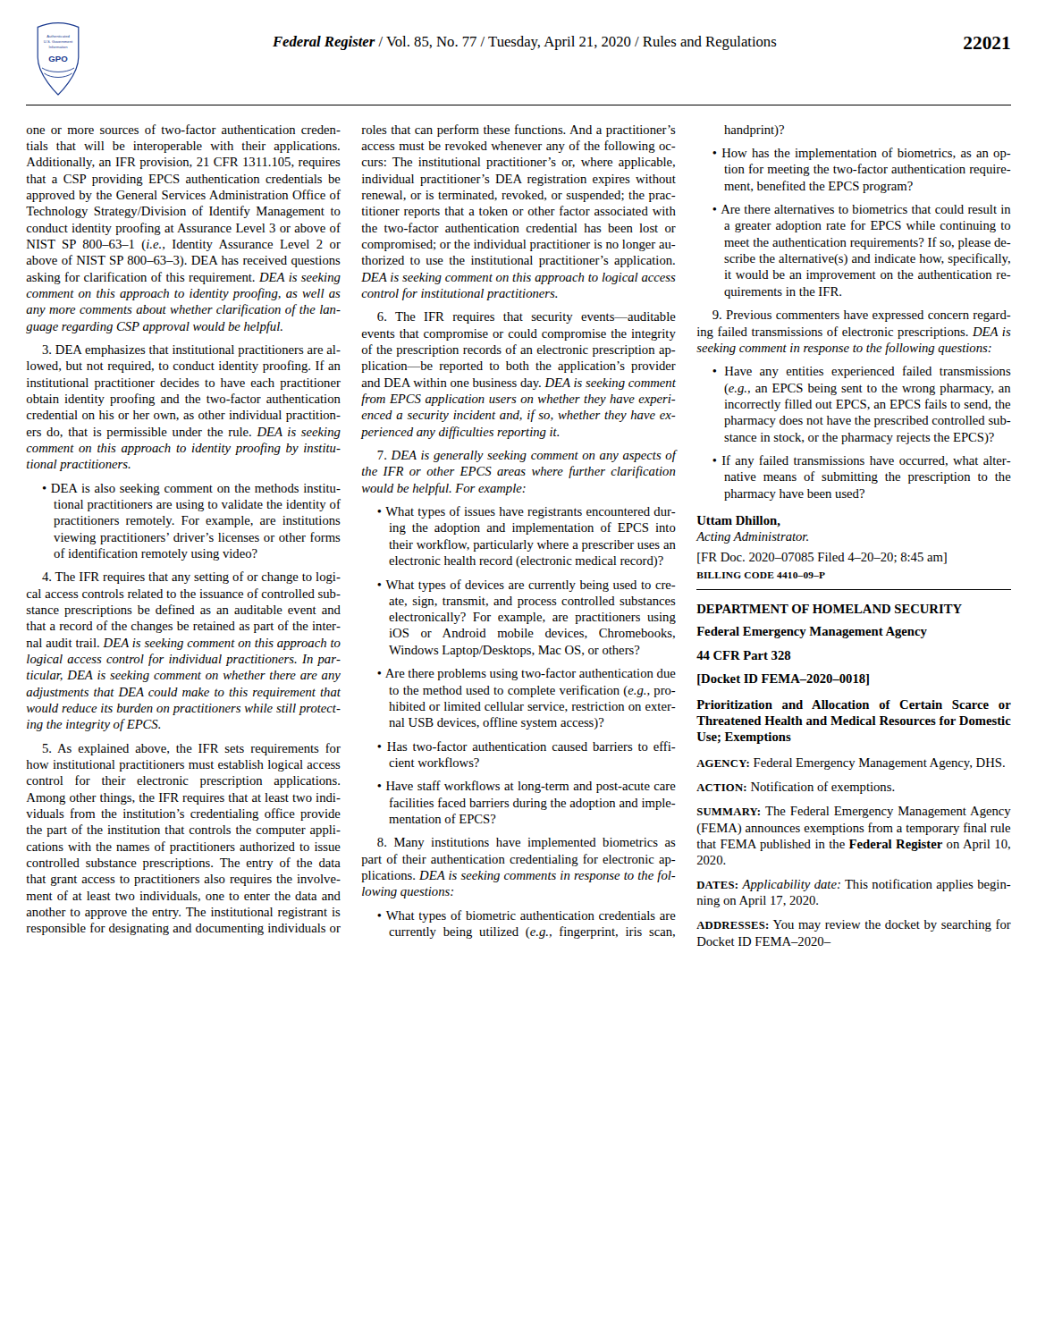Authenticated U.S. Government Information GPO
Federal Register / Vol. 85, No. 77 / Tuesday, April 21, 2020 / Rules and Regulations
22021
one or more sources of two-factor authentication credentials that will be interoperable with their applications. Additionally, an IFR provision, 21 CFR 1311.105, requires that a CSP providing EPCS authentication credentials be approved by the General Services Administration Office of Technology Strategy/Division of Identify Management to conduct identity proofing at Assurance Level 3 or above of NIST SP 800–63–1 (i.e., Identity Assurance Level 2 or above of NIST SP 800–63–3). DEA has received questions asking for clarification of this requirement. DEA is seeking comment on this approach to identity proofing, as well as any more comments about whether clarification of the language regarding CSP approval would be helpful.
3. DEA emphasizes that institutional practitioners are allowed, but not required, to conduct identity proofing. If an institutional practitioner decides to have each practitioner obtain identity proofing and the two-factor authentication credential on his or her own, as other individual practitioners do, that is permissible under the rule. DEA is seeking comment on this approach to identity proofing by institutional practitioners.
DEA is also seeking comment on the methods institutional practitioners are using to validate the identity of practitioners remotely. For example, are institutions viewing practitioners’ driver’s licenses or other forms of identification remotely using video?
4. The IFR requires that any setting of or change to logical access controls related to the issuance of controlled substance prescriptions be defined as an auditable event and that a record of the changes be retained as part of the internal audit trail. DEA is seeking comment on this approach to logical access control for individual practitioners. In particular, DEA is seeking comment on whether there are any adjustments that DEA could make to this requirement that would reduce its burden on practitioners while still protecting the integrity of EPCS.
5. As explained above, the IFR sets requirements for how institutional practitioners must establish logical access control for their electronic prescription applications. Among other things, the IFR requires that at least two individuals from the institution’s credentialing office provide the part of the institution that controls the computer applications with the names of practitioners authorized to issue controlled substance prescriptions. The entry of the data that grant access to practitioners also requires the involvement of at least two individuals, one to enter the data and another to approve the entry. The institutional registrant is responsible for designating and documenting individuals or roles that can perform these functions. And a practitioner’s access must be revoked whenever any of the following occurs: The institutional practitioner’s or, where applicable, individual practitioner’s DEA registration expires without renewal, or is terminated, revoked, or suspended; the practitioner reports that a token or other factor associated with the two-factor authentication credential has been lost or compromised; or the individual practitioner is no longer authorized to use the institutional practitioner’s application. DEA is seeking comment on this approach to logical access control for institutional practitioners.
6. The IFR requires that security events—auditable events that compromise or could compromise the integrity of the prescription records of an electronic prescription application—be reported to both the application’s provider and DEA within one business day. DEA is seeking comment from EPCS application users on whether they have experienced a security incident and, if so, whether they have experienced any difficulties reporting it.
7. DEA is generally seeking comment on any aspects of the IFR or other EPCS areas where further clarification would be helpful. For example:
What types of issues have registrants encountered during the adoption and implementation of EPCS into their workflow, particularly where a prescriber uses an electronic health record (electronic medical record)?
What types of devices are currently being used to create, sign, transmit, and process controlled substances electronically? For example, are practitioners using iOS or Android mobile devices, Chromebooks, Windows Laptop/Desktops, Mac OS, or others?
Are there problems using two-factor authentication due to the method used to complete verification (e.g., prohibited or limited cellular service, restriction on external USB devices, offline system access)?
Has two-factor authentication caused barriers to efficient workflows?
Have staff workflows at long-term and post-acute care facilities faced barriers during the adoption and implementation of EPCS?
8. Many institutions have implemented biometrics as part of their authentication credentialing for electronic applications. DEA is seeking comments in response to the following questions:
What types of biometric authentication credentials are currently being utilized (e.g., fingerprint, iris scan, handprint)?
How has the implementation of biometrics, as an option for meeting the two-factor authentication requirement, benefited the EPCS program?
Are there alternatives to biometrics that could result in a greater adoption rate for EPCS while continuing to meet the authentication requirements? If so, please describe the alternative(s) and indicate how, specifically, it would be an improvement on the authentication requirements in the IFR.
9. Previous commenters have expressed concern regarding failed transmissions of electronic prescriptions. DEA is seeking comment in response to the following questions:
Have any entities experienced failed transmissions (e.g., an EPCS being sent to the wrong pharmacy, an incorrectly filled out EPCS, an EPCS fails to send, the pharmacy does not have the prescribed controlled substance in stock, or the pharmacy rejects the EPCS)?
If any failed transmissions have occurred, what alternative means of submitting the prescription to the pharmacy have been used?
Uttam Dhillon,
Acting Administrator.
[FR Doc. 2020–07085 Filed 4–20–20; 8:45 am]
BILLING CODE 4410–09–P
DEPARTMENT OF HOMELAND SECURITY
Federal Emergency Management Agency
44 CFR Part 328
[Docket ID FEMA–2020–0018]
Prioritization and Allocation of Certain Scarce or Threatened Health and Medical Resources for Domestic Use; Exemptions
AGENCY: Federal Emergency Management Agency, DHS.
ACTION: Notification of exemptions.
SUMMARY: The Federal Emergency Management Agency (FEMA) announces exemptions from a temporary final rule that FEMA published in the Federal Register on April 10, 2020.
DATES: Applicability date: This notification applies beginning on April 17, 2020.
ADDRESSES: You may review the docket by searching for Docket ID FEMA–2020–